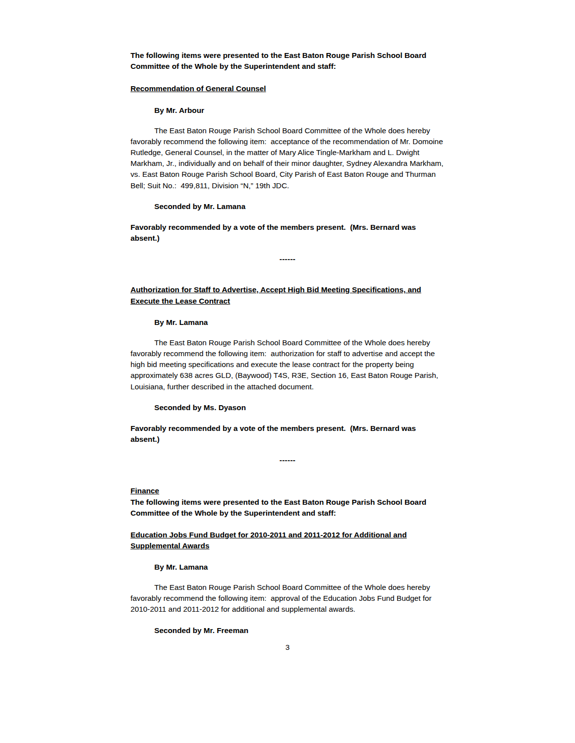The following items were presented to the East Baton Rouge Parish School Board Committee of the Whole by the Superintendent and staff:
Recommendation of General Counsel
By Mr. Arbour
The East Baton Rouge Parish School Board Committee of the Whole does hereby favorably recommend the following item: acceptance of the recommendation of Mr. Domoine Rutledge, General Counsel, in the matter of Mary Alice Tingle-Markham and L. Dwight Markham, Jr., individually and on behalf of their minor daughter, Sydney Alexandra Markham, vs. East Baton Rouge Parish School Board, City Parish of East Baton Rouge and Thurman Bell; Suit No.: 499,811, Division “N,” 19th JDC.
Seconded by Mr. Lamana
Favorably recommended by a vote of the members present. (Mrs. Bernard was absent.)
------
Authorization for Staff to Advertise, Accept High Bid Meeting Specifications, and Execute the Lease Contract
By Mr. Lamana
The East Baton Rouge Parish School Board Committee of the Whole does hereby favorably recommend the following item: authorization for staff to advertise and accept the high bid meeting specifications and execute the lease contract for the property being approximately 638 acres GLD, (Baywood) T4S, R3E, Section 16, East Baton Rouge Parish, Louisiana, further described in the attached document.
Seconded by Ms. Dyason
Favorably recommended by a vote of the members present. (Mrs. Bernard was absent.)
------
Finance
The following items were presented to the East Baton Rouge Parish School Board Committee of the Whole by the Superintendent and staff:
Education Jobs Fund Budget for 2010-2011 and 2011-2012 for Additional and Supplemental Awards
By Mr. Lamana
The East Baton Rouge Parish School Board Committee of the Whole does hereby favorably recommend the following item: approval of the Education Jobs Fund Budget for 2010-2011 and 2011-2012 for additional and supplemental awards.
Seconded by Mr. Freeman
3